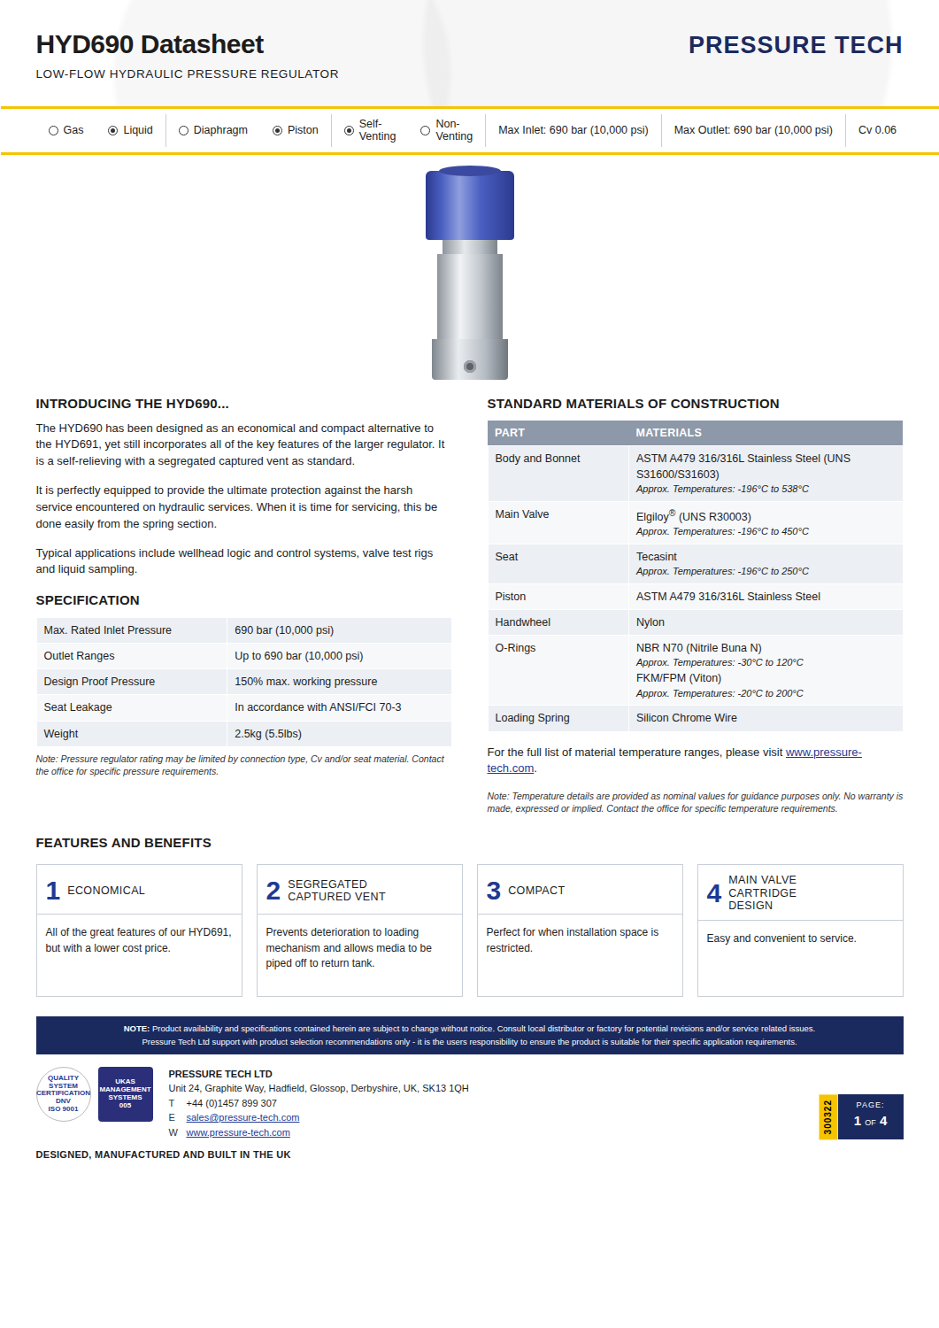HYD690 Datasheet
LOW-FLOW HYDRAULIC PRESSURE REGULATOR
PRESSURE TECH
Gas
Liquid
Diaphragm
Piston
Self-Venting
Non-Venting
Max Inlet: 690 bar (10,000 psi)
Max Outlet: 690 bar (10,000 psi)
Cv 0.06
INTRODUCING THE HYD690...
The HYD690 has been designed as an economical and compact alternative to the HYD691, yet still incorporates all of the key features of the larger regulator. It is a self-relieving with a segregated captured vent as standard.
It is perfectly equipped to provide the ultimate protection against the harsh service encountered on hydraulic services. When it is time for servicing, this be done easily from the spring section.
Typical applications include wellhead logic and control systems, valve test rigs and liquid sampling.
SPECIFICATION
| Max. Rated Inlet Pressure | 690 bar (10,000 psi) |
| Outlet Ranges | Up to 690 bar (10,000 psi) |
| Design Proof Pressure | 150% max. working pressure |
| Seat Leakage | In accordance with ANSI/FCI 70-3 |
| Weight | 2.5kg (5.5lbs) |
Note: Pressure regulator rating may be limited by connection type, Cv and/or seat material. Contact the office for specific pressure requirements.
STANDARD MATERIALS OF CONSTRUCTION
| PART | MATERIALS |
| --- | --- |
| Body and Bonnet | ASTM A479 316/316L Stainless Steel (UNS S31600/S31603) Approx. Temperatures: -196°C to 538°C |
| Main Valve | Elgiloy ® (UNS R30003) Approx. Temperatures: -196°C to 450°C |
| Seat | Tecasint Approx. Temperatures: -196°C to 250°C |
| Piston | ASTM A479 316/316L Stainless Steel |
| Handwheel | Nylon |
| O-Rings | NBR N70 (Nitrile Buna N) Approx. Temperatures: -30°C to 120°C FKM/FPM (Viton) Approx. Temperatures: -20°C to 200°C |
| Loading Spring | Silicon Chrome Wire |
For the full list of material temperature ranges, please visit www.pressure-tech.com.
Note: Temperature details are provided as nominal values for guidance purposes only. No warranty is made, expressed or implied. Contact the office for specific temperature requirements.
FEATURES AND BENEFITS
1 ECONOMICAL
All of the great features of our HYD691, but with a lower cost price.
2 SEGREGATED
CAPTURED VENT
Prevents deterioration to loading mechanism and allows media to be piped off to return tank.
3 COMPACT
Perfect for when installation space is restricted.
4 MAIN VALVE
CARTRIDGE
DESIGN
Easy and convenient to service.
NOTE: Product availability and specifications contained herein are subject to change without notice. Consult local distributor or factory for potential revisions and/or service related issues.
Pressure Tech Ltd support with product selection recommendations only - it is the users responsibility to ensure the product is suitable for their specific application requirements.
QUALITY SYSTEM
CERTIFICATION
DNV
ISO 9001
UKAS
MANAGEMENT
SYSTEMS
005
PRESSURE TECH LTD
Unit 24, Graphite Way, Hadfield, Glossop, Derbyshire, UK, SK13 1QH
T+44 (0)1457 899 307
Esales@pressure-tech.com
Wwww.pressure-tech.com
300322
PAGE:
1 OF 4
DESIGNED, MANUFACTURED AND BUILT IN THE UK